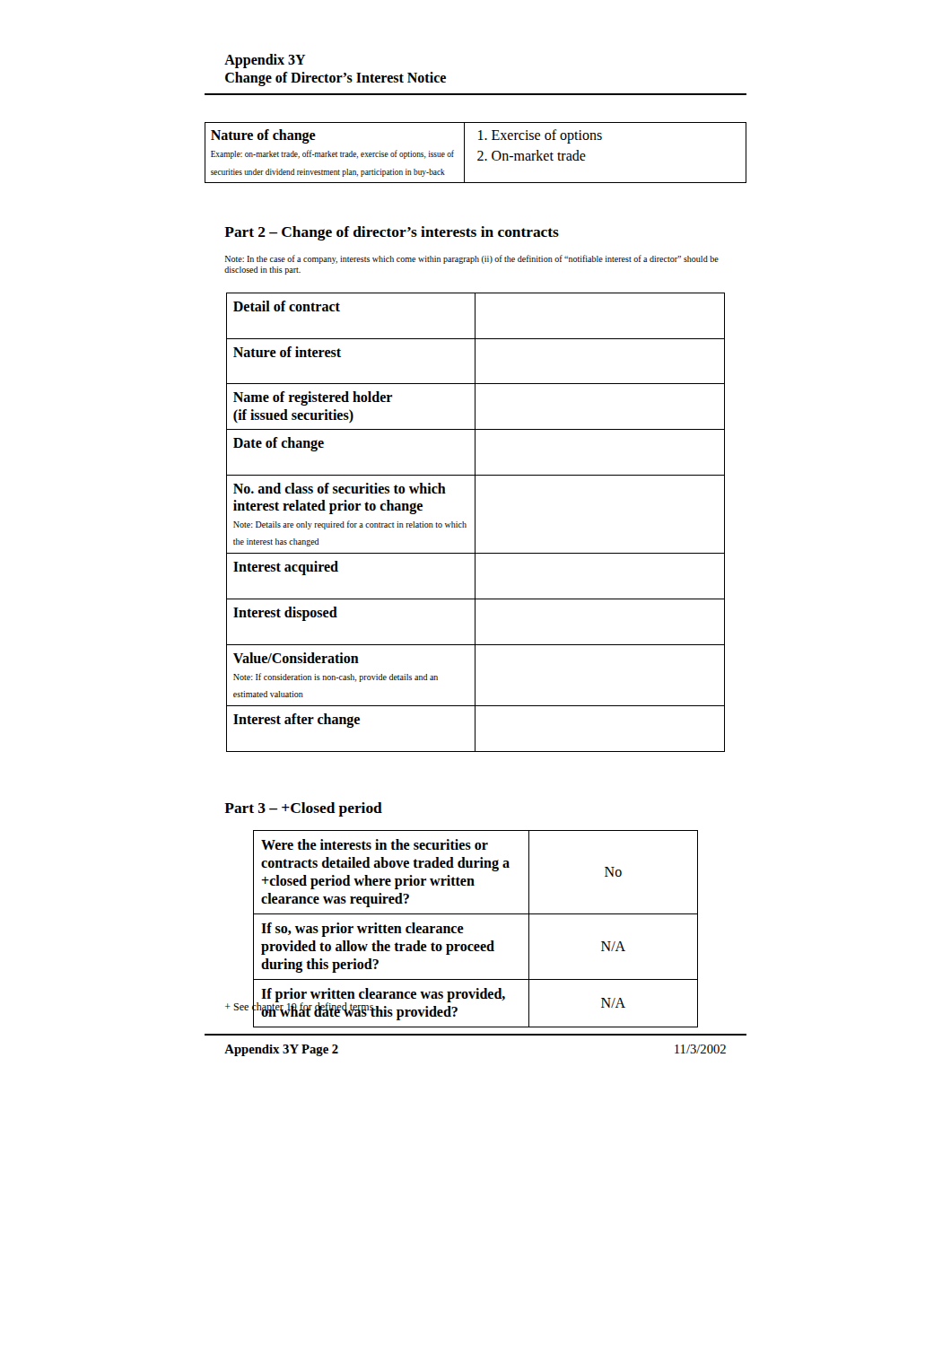Appendix 3Y
Change of Director’s Interest Notice
| Nature of change Example: on-market trade, off-market trade, exercise of options, issue of securities under dividend reinvestment plan, participation in buy-back | Exercise of options On-market trade |
Part 2 – Change of director’s interests in contracts
Note: In the case of a company, interests which come within paragraph (ii) of the definition of “notifiable interest of a director” should be disclosed in this part.
| Detail of contract | |
| Nature of interest | |
| Name of registered holder (if issued securities) | |
| Date of change | |
| No. and class of securities to which interest related prior to change Note: Details are only required for a contract in relation to which the interest has changed | |
| Interest acquired | |
| Interest disposed | |
| Value/Consideration Note: If consideration is non-cash, provide details and an estimated valuation | |
| Interest after change | |
Part 3 – +Closed period
| Were the interests in the securities or contracts detailed above traded during a +closed period where prior written clearance was required? | No |
| If so, was prior written clearance provided to allow the trade to proceed during this period? | N/A |
| If prior written clearance was provided, on what date was this provided? | N/A |
+ See chapter 19 for defined terms.
Appendix 3Y Page 2 11/3/2002